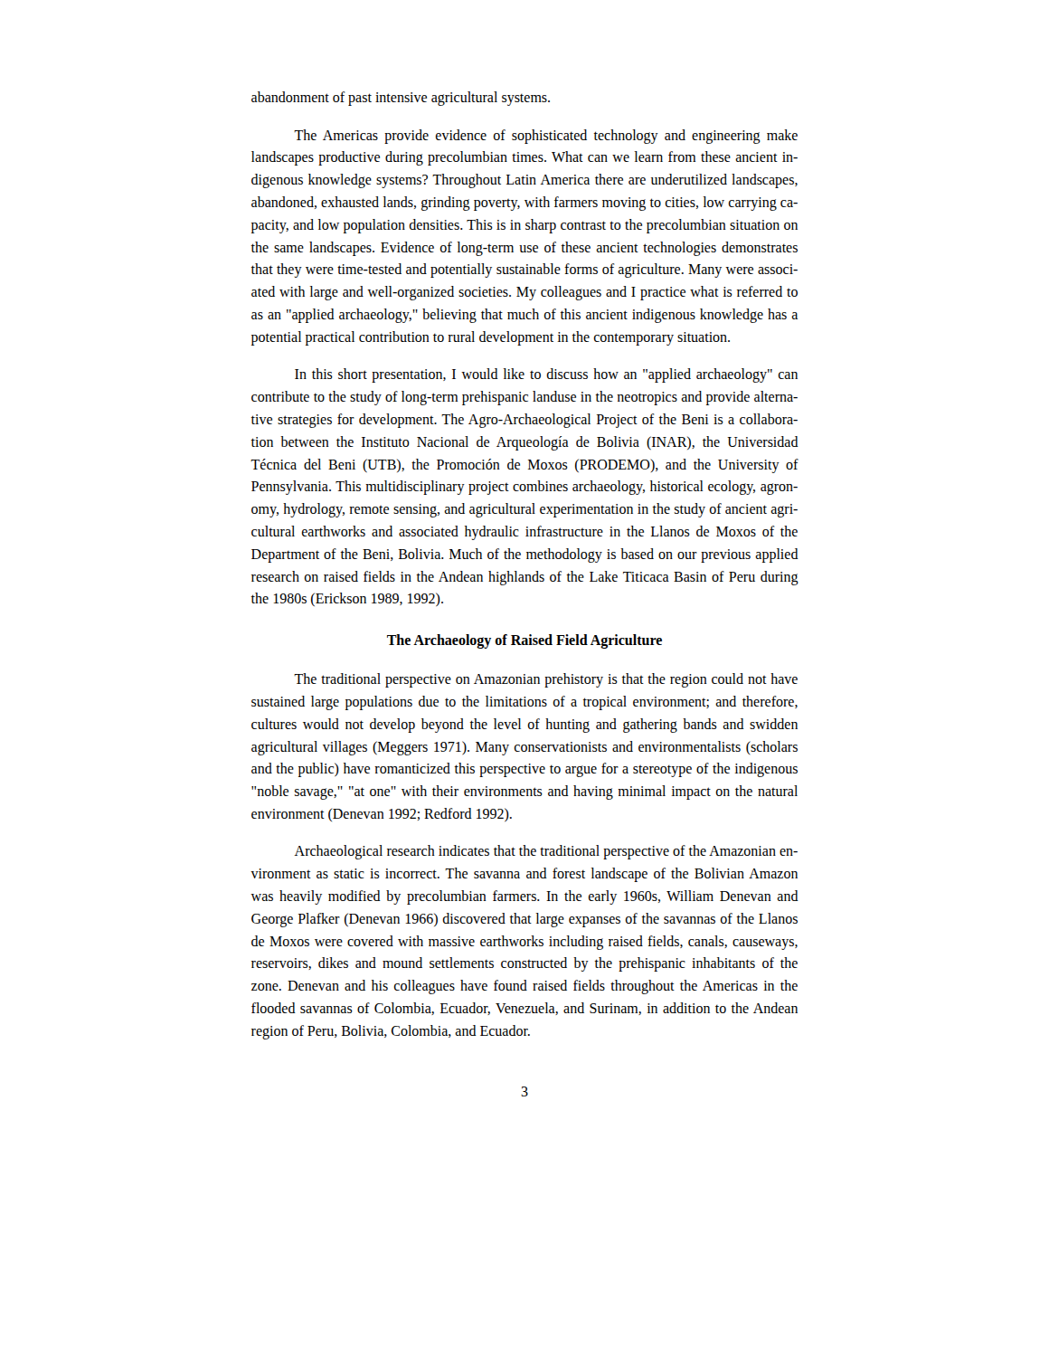abandonment of past intensive agricultural systems.
The Americas provide evidence of sophisticated technology and engineering make landscapes productive during precolumbian times. What can we learn from these ancient indigenous knowledge systems? Throughout Latin America there are underutilized landscapes, abandoned, exhausted lands, grinding poverty, with farmers moving to cities, low carrying capacity, and low population densities. This is in sharp contrast to the precolumbian situation on the same landscapes. Evidence of long-term use of these ancient technologies demonstrates that they were time-tested and potentially sustainable forms of agriculture. Many were associated with large and well-organized societies. My colleagues and I practice what is referred to as an "applied archaeology," believing that much of this ancient indigenous knowledge has a potential practical contribution to rural development in the contemporary situation.
In this short presentation, I would like to discuss how an "applied archaeology" can contribute to the study of long-term prehispanic landuse in the neotropics and provide alternative strategies for development. The Agro-Archaeological Project of the Beni is a collaboration between the Instituto Nacional de Arqueología de Bolivia (INAR), the Universidad Técnica del Beni (UTB), the Promoción de Moxos (PRODEMO), and the University of Pennsylvania. This multidisciplinary project combines archaeology, historical ecology, agronomy, hydrology, remote sensing, and agricultural experimentation in the study of ancient agricultural earthworks and associated hydraulic infrastructure in the Llanos de Moxos of the Department of the Beni, Bolivia. Much of the methodology is based on our previous applied research on raised fields in the Andean highlands of the Lake Titicaca Basin of Peru during the 1980s (Erickson 1989, 1992).
The Archaeology of Raised Field Agriculture
The traditional perspective on Amazonian prehistory is that the region could not have sustained large populations due to the limitations of a tropical environment; and therefore, cultures would not develop beyond the level of hunting and gathering bands and swidden agricultural villages (Meggers 1971). Many conservationists and environmentalists (scholars and the public) have romanticized this perspective to argue for a stereotype of the indigenous "noble savage," "at one" with their environments and having minimal impact on the natural environment (Denevan 1992; Redford 1992).
Archaeological research indicates that the traditional perspective of the Amazonian environment as static is incorrect. The savanna and forest landscape of the Bolivian Amazon was heavily modified by precolumbian farmers. In the early 1960s, William Denevan and George Plafker (Denevan 1966) discovered that large expanses of the savannas of the Llanos de Moxos were covered with massive earthworks including raised fields, canals, causeways, reservoirs, dikes and mound settlements constructed by the prehispanic inhabitants of the zone. Denevan and his colleagues have found raised fields throughout the Americas in the flooded savannas of Colombia, Ecuador, Venezuela, and Surinam, in addition to the Andean region of Peru, Bolivia, Colombia, and Ecuador.
3